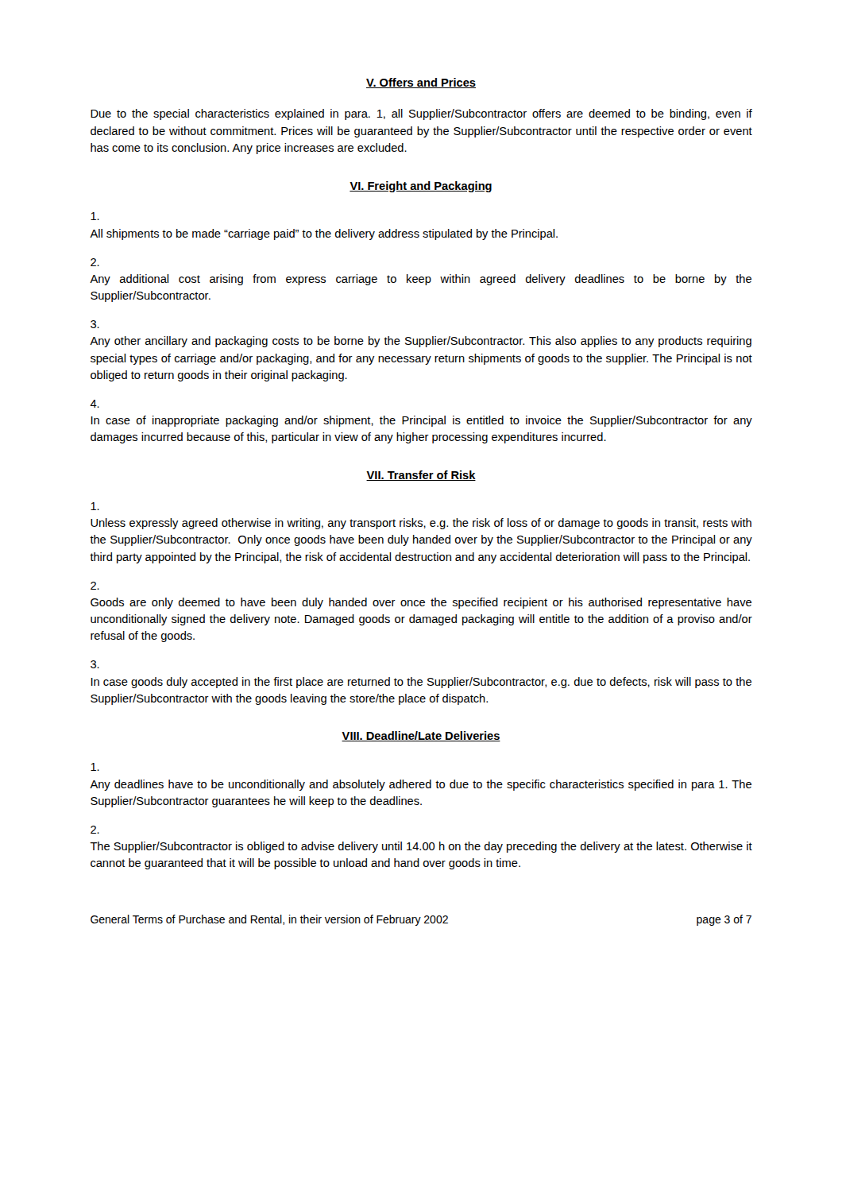V. Offers and Prices
Due to the special characteristics explained in para. 1, all Supplier/Subcontractor offers are deemed to be binding, even if declared to be without commitment. Prices will be guaranteed by the Supplier/Subcontractor until the respective order or event has come to its conclusion. Any price increases are excluded.
VI. Freight and Packaging
1.
All shipments to be made “carriage paid” to the delivery address stipulated by the Principal.
2.
Any additional cost arising from express carriage to keep within agreed delivery deadlines to be borne by the Supplier/Subcontractor.
3.
Any other ancillary and packaging costs to be borne by the Supplier/Subcontractor. This also applies to any products requiring special types of carriage and/or packaging, and for any necessary return shipments of goods to the supplier. The Principal is not obliged to return goods in their original packaging.
4.
In case of inappropriate packaging and/or shipment, the Principal is entitled to invoice the Supplier/Subcontractor for any damages incurred because of this, particular in view of any higher processing expenditures incurred.
VII. Transfer of Risk
1.
Unless expressly agreed otherwise in writing, any transport risks, e.g. the risk of loss of or damage to goods in transit, rests with the Supplier/Subcontractor. Only once goods have been duly handed over by the Supplier/Subcontractor to the Principal or any third party appointed by the Principal, the risk of accidental destruction and any accidental deterioration will pass to the Principal.
2.
Goods are only deemed to have been duly handed over once the specified recipient or his authorised representative have unconditionally signed the delivery note. Damaged goods or damaged packaging will entitle to the addition of a proviso and/or refusal of the goods.
3.
In case goods duly accepted in the first place are returned to the Supplier/Subcontractor, e.g. due to defects, risk will pass to the Supplier/Subcontractor with the goods leaving the store/the place of dispatch.
VIII. Deadline/Late Deliveries
1.
Any deadlines have to be unconditionally and absolutely adhered to due to the specific characteristics specified in para 1. The Supplier/Subcontractor guarantees he will keep to the deadlines.
2.
The Supplier/Subcontractor is obliged to advise delivery until 14.00 h on the day preceding the delivery at the latest. Otherwise it cannot be guaranteed that it will be possible to unload and hand over goods in time.
General Terms of Purchase and Rental, in their version of February 2002 page 3 of 7